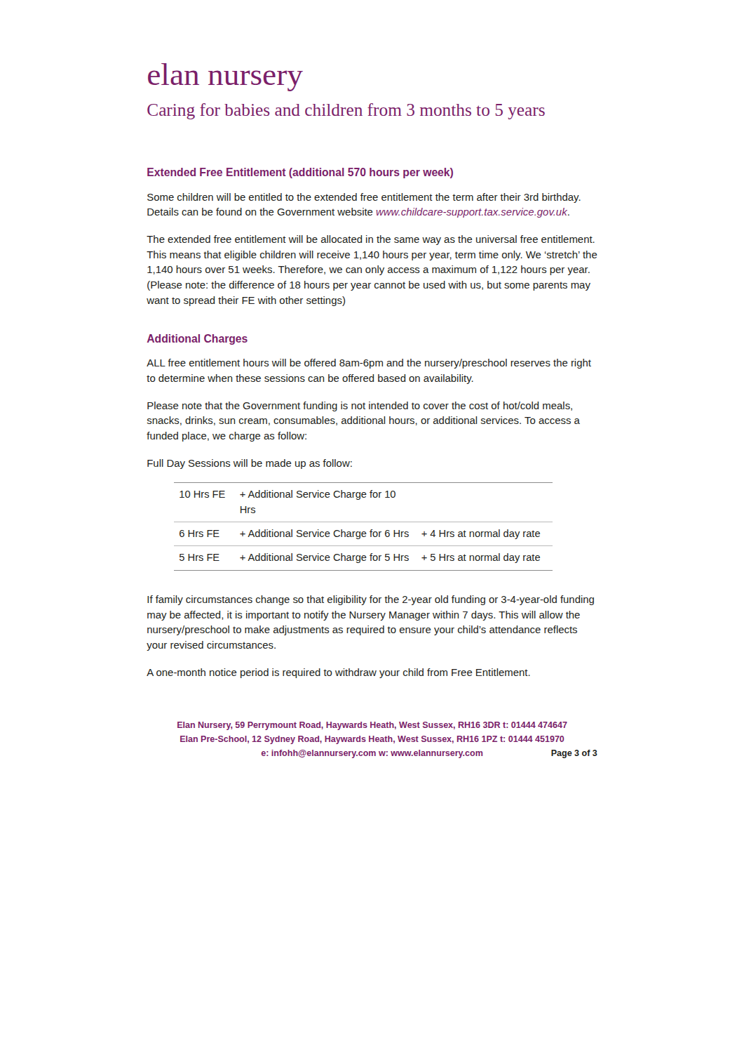elan nursery
Caring for babies and children from 3 months to 5 years
Extended Free Entitlement (additional 570 hours per week)
Some children will be entitled to the extended free entitlement the term after their 3rd birthday. Details can be found on the Government website www.childcare-support.tax.service.gov.uk.
The extended free entitlement will be allocated in the same way as the universal free entitlement. This means that eligible children will receive 1,140 hours per year, term time only. We ‘stretch’ the 1,140 hours over 51 weeks. Therefore, we can only access a maximum of 1,122 hours per year. (Please note: the difference of 18 hours per year cannot be used with us, but some parents may want to spread their FE with other settings)
Additional Charges
ALL free entitlement hours will be offered 8am-6pm and the nursery/preschool reserves the right to determine when these sessions can be offered based on availability.
Please note that the Government funding is not intended to cover the cost of hot/cold meals, snacks, drinks, sun cream, consumables, additional hours, or additional services. To access a funded place, we charge as follow:
Full Day Sessions will be made up as follow:
| 10 Hrs FE | + Additional Service Charge for 10 Hrs | |
| 6 Hrs FE | + Additional Service Charge for 6 Hrs | + 4 Hrs at normal day rate |
| 5 Hrs FE | + Additional Service Charge for 5 Hrs | + 5 Hrs at normal day rate |
If family circumstances change so that eligibility for the 2-year old funding or 3-4-year-old funding may be affected, it is important to notify the Nursery Manager within 7 days. This will allow the nursery/preschool to make adjustments as required to ensure your child’s attendance reflects your revised circumstances.
A one-month notice period is required to withdraw your child from Free Entitlement.
Elan Nursery, 59 Perrymount Road, Haywards Heath, West Sussex, RH16 3DR t: 01444 474647 Elan Pre-School, 12 Sydney Road, Haywards Heath, West Sussex, RH16 1PZ t: 01444 451970
e: infohh@elannursery.com w: www.elannursery.com Page 3 of 3